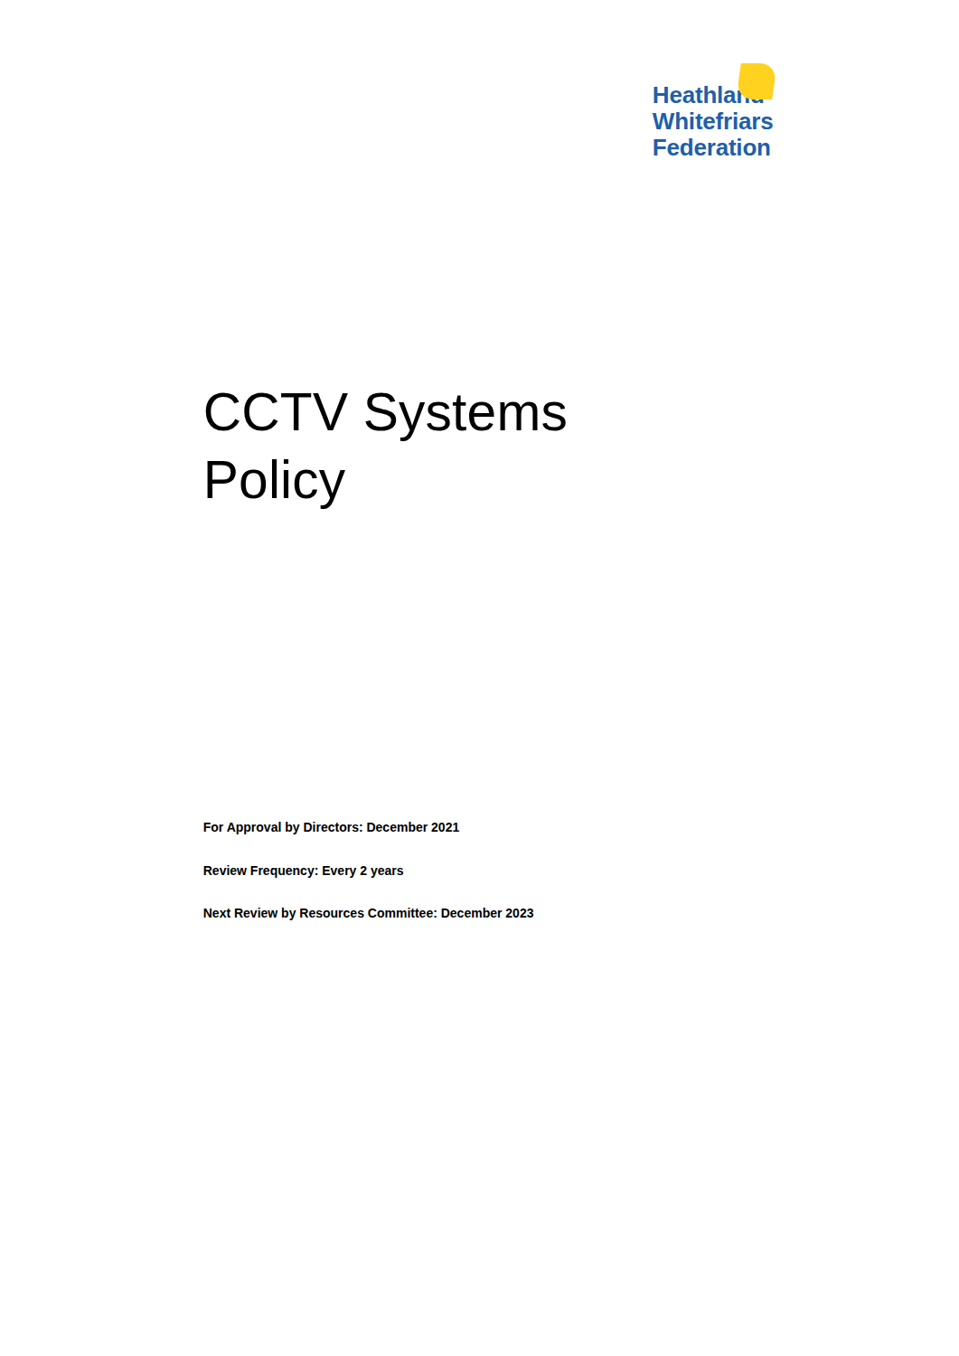Heathland Whitefriars Federation
CCTV Systems
Policy
For Approval by Directors: December 2021
Review Frequency: Every 2 years
Next Review by Resources Committee: December 2023